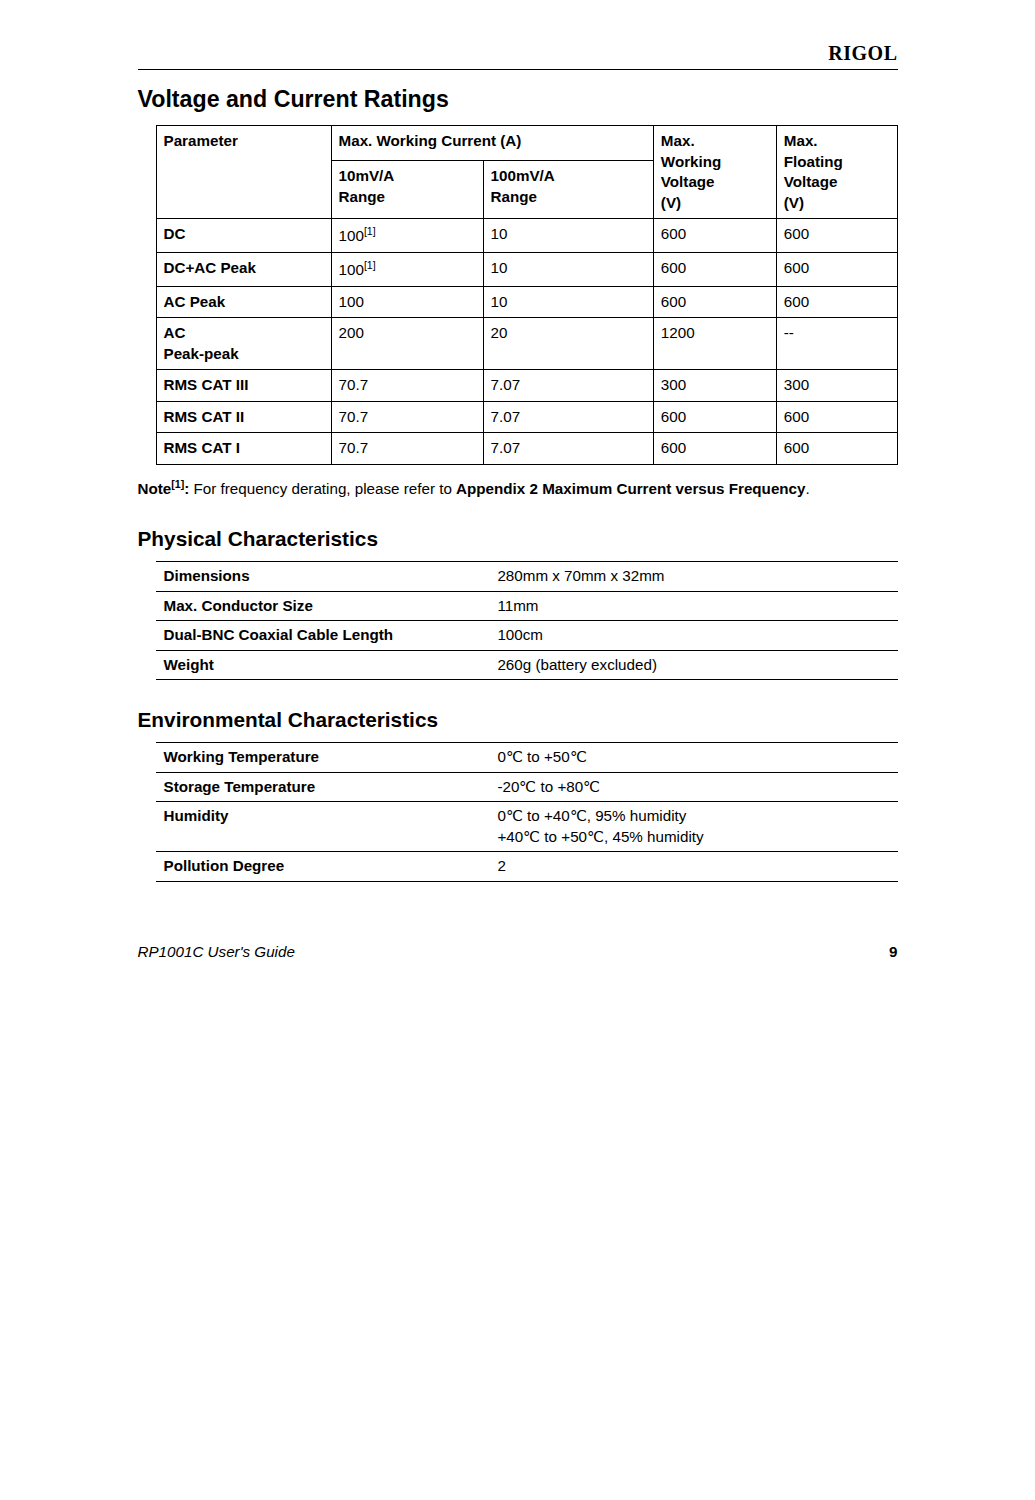RIGOL
Voltage and Current Ratings
| Parameter | Max. Working Current (A) | Max. Working Voltage (V) | Max. Floating Voltage (V) |
| --- | --- | --- | --- |
| 10mV/A Range | 100mV/A Range |
| DC | 100 [1] | 10 | 600 | 600 |
| DC+AC Peak | 100 [1] | 10 | 600 | 600 |
| AC Peak | 100 | 10 | 600 | 600 |
| AC Peak-peak | 200 | 20 | 1200 | -- |
| RMS CAT III | 70.7 | 7.07 | 300 | 300 |
| RMS CAT II | 70.7 | 7.07 | 600 | 600 |
| RMS CAT I | 70.7 | 7.07 | 600 | 600 |
Note[1]: For frequency derating, please refer to Appendix 2 Maximum Current versus Frequency.
Physical Characteristics
| Dimensions | 280mm x 70mm x 32mm |
| Max. Conductor Size | 11mm |
| Dual-BNC Coaxial Cable Length | 100cm |
| Weight | 260g (battery excluded) |
Environmental Characteristics
| Working Temperature | 0℃ to +50℃ |
| Storage Temperature | -20℃ to +80℃ |
| Humidity | 0℃ to +40℃, 95% humidity +40℃ to +50℃, 45% humidity |
| Pollution Degree | 2 |
RP1001C User's Guide 9